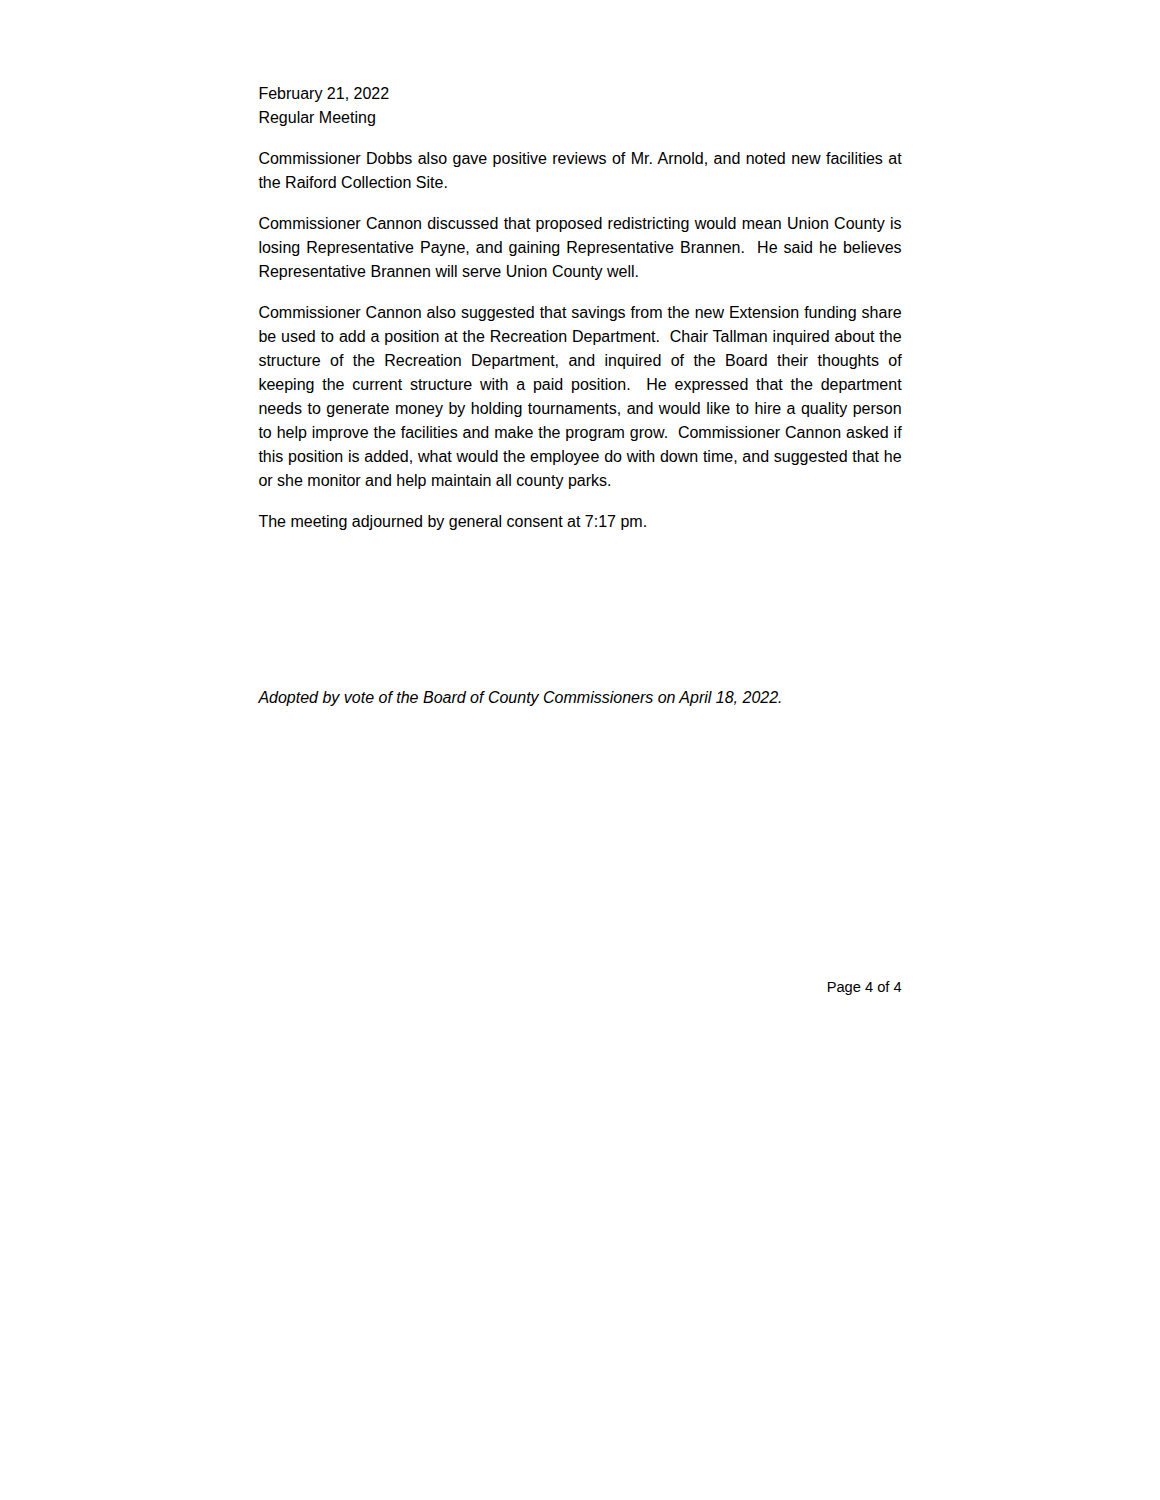February 21, 2022 Regular Meeting
Commissioner Dobbs also gave positive reviews of Mr. Arnold, and noted new facilities at the Raiford Collection Site.
Commissioner Cannon discussed that proposed redistricting would mean Union County is losing Representative Payne, and gaining Representative Brannen. He said he believes Representative Brannen will serve Union County well.
Commissioner Cannon also suggested that savings from the new Extension funding share be used to add a position at the Recreation Department. Chair Tallman inquired about the structure of the Recreation Department, and inquired of the Board their thoughts of keeping the current structure with a paid position. He expressed that the department needs to generate money by holding tournaments, and would like to hire a quality person to help improve the facilities and make the program grow. Commissioner Cannon asked if this position is added, what would the employee do with down time, and suggested that he or she monitor and help maintain all county parks.
The meeting adjourned by general consent at 7:17 pm.
Adopted by vote of the Board of County Commissioners on April 18, 2022.
Page 4 of 4